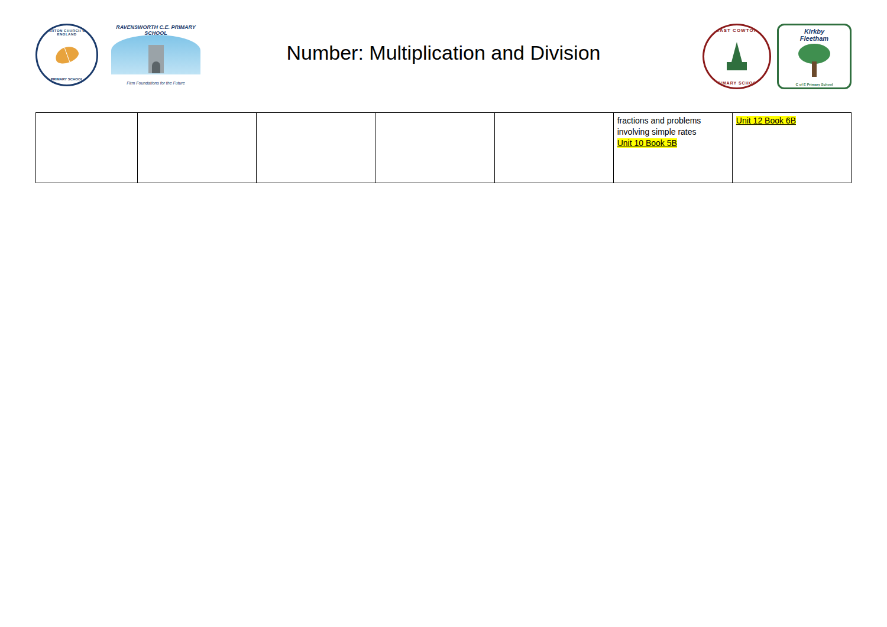BARTON CHURCH OF ENGLAND
PRIMARY SCHOOL
RAVENSWORTH C.E. PRIMARY SCHOOL
Firm Foundations for the Future
Number: Multiplication and Division
EAST COWTON
PRIMARY SCHOOL
Kirkby
Fleetham
C of E Primary School
| | | | | | fractions and problems involving simple rates Unit 10 Book 5B | Unit 12 Book 6B |